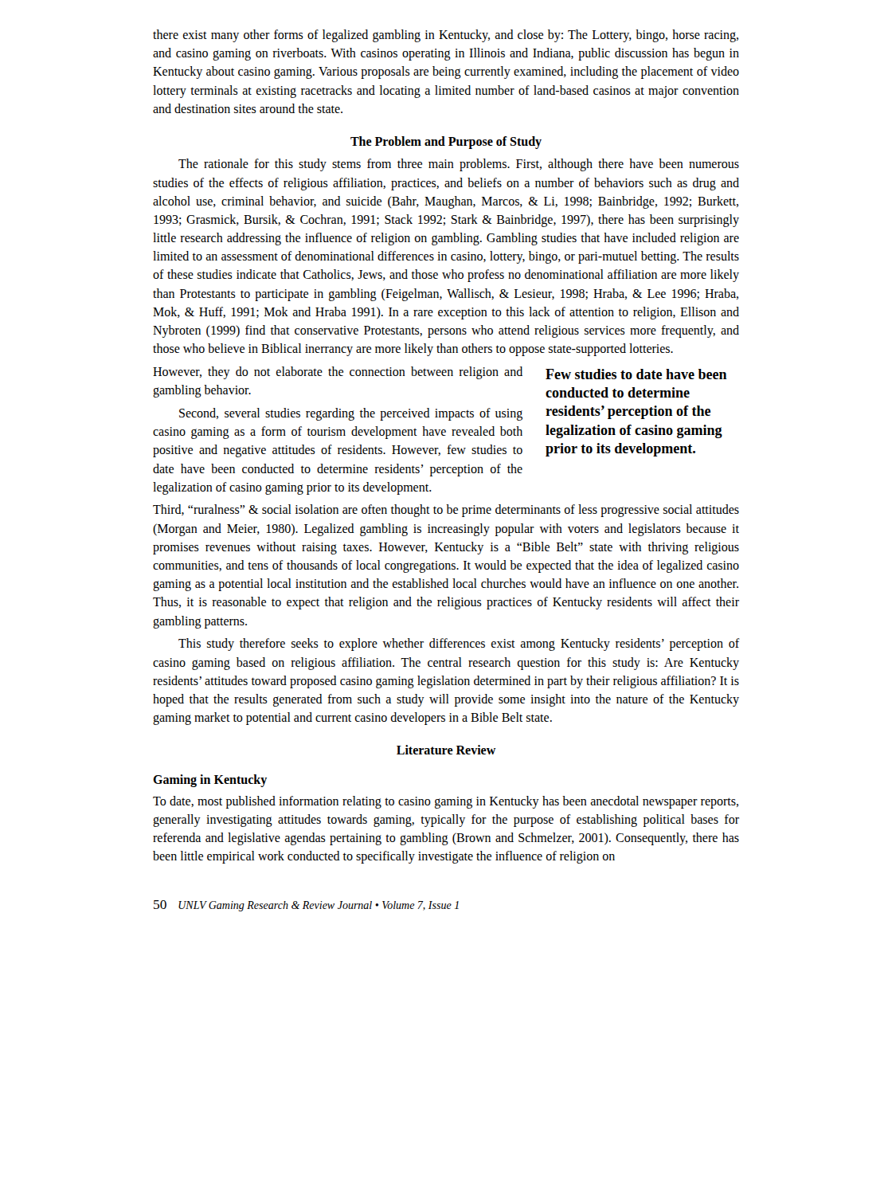there exist many other forms of legalized gambling in Kentucky, and close by: The Lottery, bingo, horse racing, and casino gaming on riverboats. With casinos operating in Illinois and Indiana, public discussion has begun in Kentucky about casino gaming. Various proposals are being currently examined, including the placement of video lottery terminals at existing racetracks and locating a limited number of land-based casinos at major convention and destination sites around the state.
The Problem and Purpose of Study
The rationale for this study stems from three main problems. First, although there have been numerous studies of the effects of religious affiliation, practices, and beliefs on a number of behaviors such as drug and alcohol use, criminal behavior, and suicide (Bahr, Maughan, Marcos, & Li, 1998; Bainbridge, 1992; Burkett, 1993; Grasmick, Bursik, & Cochran, 1991; Stack 1992; Stark & Bainbridge, 1997), there has been surprisingly little research addressing the influence of religion on gambling. Gambling studies that have included religion are limited to an assessment of denominational differences in casino, lottery, bingo, or pari-mutuel betting. The results of these studies indicate that Catholics, Jews, and those who profess no denominational affiliation are more likely than Protestants to participate in gambling (Feigelman, Wallisch, & Lesieur, 1998; Hraba, & Lee 1996; Hraba, Mok, & Huff, 1991; Mok and Hraba 1991). In a rare exception to this lack of attention to religion, Ellison and Nybroten (1999) find that conservative Protestants, persons who attend religious services more frequently, and those who believe in Biblical inerrancy are more likely than others to oppose state-supported lotteries.
Few studies to date have been conducted to determine residents’ perception of the legalization of casino gaming prior to its development.
However, they do not elaborate the connection between religion and gambling behavior.
Second, several studies regarding the perceived impacts of using casino gaming as a form of tourism development have revealed both positive and negative attitudes of residents. However, few studies to date have been conducted to determine residents’ perception of the legalization of casino gaming prior to its development.
Third, “ruralness” & social isolation are often thought to be prime determinants of less progressive social attitudes (Morgan and Meier, 1980). Legalized gambling is increasingly popular with voters and legislators because it promises revenues without raising taxes. However, Kentucky is a “Bible Belt” state with thriving religious communities, and tens of thousands of local congregations. It would be expected that the idea of legalized casino gaming as a potential local institution and the established local churches would have an influence on one another. Thus, it is reasonable to expect that religion and the religious practices of Kentucky residents will affect their gambling patterns.
This study therefore seeks to explore whether differences exist among Kentucky residents’ perception of casino gaming based on religious affiliation. The central research question for this study is: Are Kentucky residents’ attitudes toward proposed casino gaming legislation determined in part by their religious affiliation? It is hoped that the results generated from such a study will provide some insight into the nature of the Kentucky gaming market to potential and current casino developers in a Bible Belt state.
Literature Review
Gaming in Kentucky
To date, most published information relating to casino gaming in Kentucky has been anecdotal newspaper reports, generally investigating attitudes towards gaming, typically for the purpose of establishing political bases for referenda and legislative agendas pertaining to gambling (Brown and Schmelzer, 2001). Consequently, there has been little empirical work conducted to specifically investigate the influence of religion on
50 UNLV Gaming Research & Review Journal • Volume 7, Issue 1